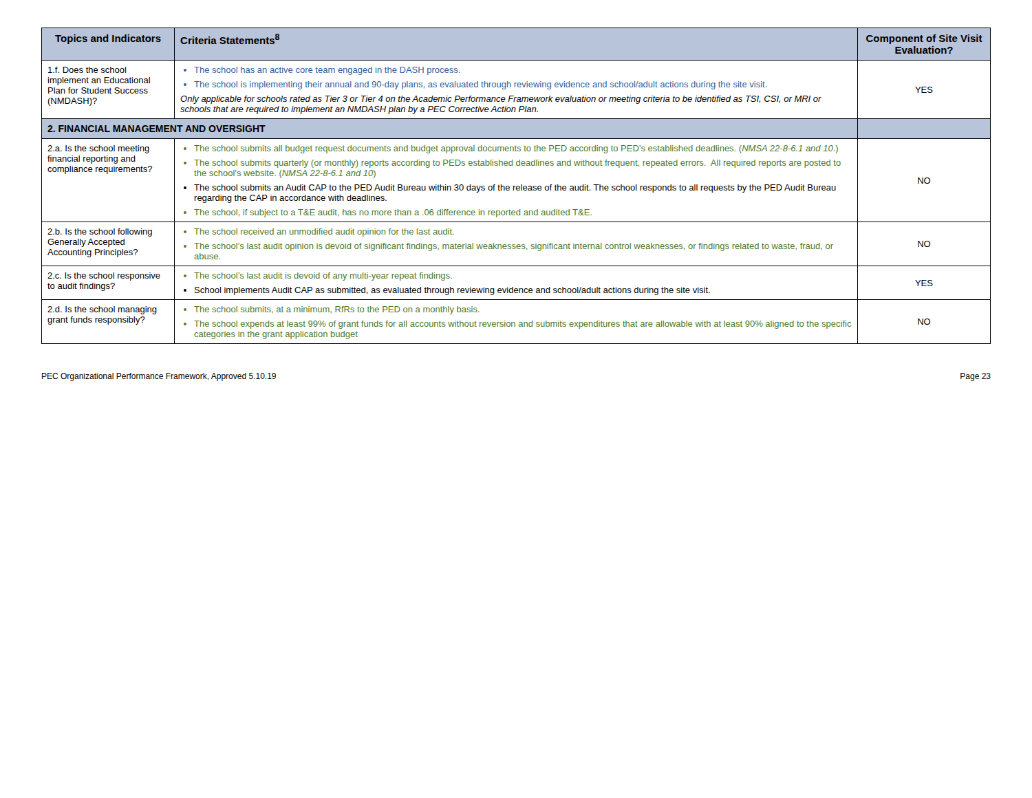| Topics and Indicators | Criteria Statements 8 | Component of Site Visit Evaluation? |
| --- | --- | --- |
| 1.f. Does the school implement an Educational Plan for Student Success (NMDASH)? | The school has an active core team engaged in the DASH process. The school is implementing their annual and 90-day plans, as evaluated through reviewing evidence and school/adult actions during the site visit. Only applicable for schools rated as Tier 3 or Tier 4 on the Academic Performance Framework evaluation or meeting criteria to be identified as TSI, CSI, or MRI or schools that are required to implement an NMDASH plan by a PEC Corrective Action Plan. | YES |
| 2. FINANCIAL MANAGEMENT AND OVERSIGHT | |
| 2.a. Is the school meeting financial reporting and compliance requirements? | The school submits all budget request documents and budget approval documents to the PED according to PED’s established deadlines. ( NMSA 22-8-6.1 and 10 .) The school submits quarterly (or monthly) reports according to PEDs established deadlines and without frequent, repeated errors. All required reports are posted to the school’s website. ( NMSA 22-8-6.1 and 10 ) The school submits an Audit CAP to the PED Audit Bureau within 30 days of the release of the audit. The school responds to all requests by the PED Audit Bureau regarding the CAP in accordance with deadlines. The school, if subject to a T&E audit, has no more than a .06 difference in reported and audited T&E. | NO |
| 2.b. Is the school following Generally Accepted Accounting Principles? | The school received an unmodified audit opinion for the last audit. The school’s last audit opinion is devoid of significant findings, material weaknesses, significant internal control weaknesses, or findings related to waste, fraud, or abuse. | NO |
| 2.c. Is the school responsive to audit findings? | The school’s last audit is devoid of any multi-year repeat findings. School implements Audit CAP as submitted, as evaluated through reviewing evidence and school/adult actions during the site visit. | YES |
| 2.d. Is the school managing grant funds responsibly? | The school submits, at a minimum, RfRs to the PED on a monthly basis. The school expends at least 99% of grant funds for all accounts without reversion and submits expenditures that are allowable with at least 90% aligned to the specific categories in the grant application budget | NO |
PEC Organizational Performance Framework, Approved 5.10.19 Page 23